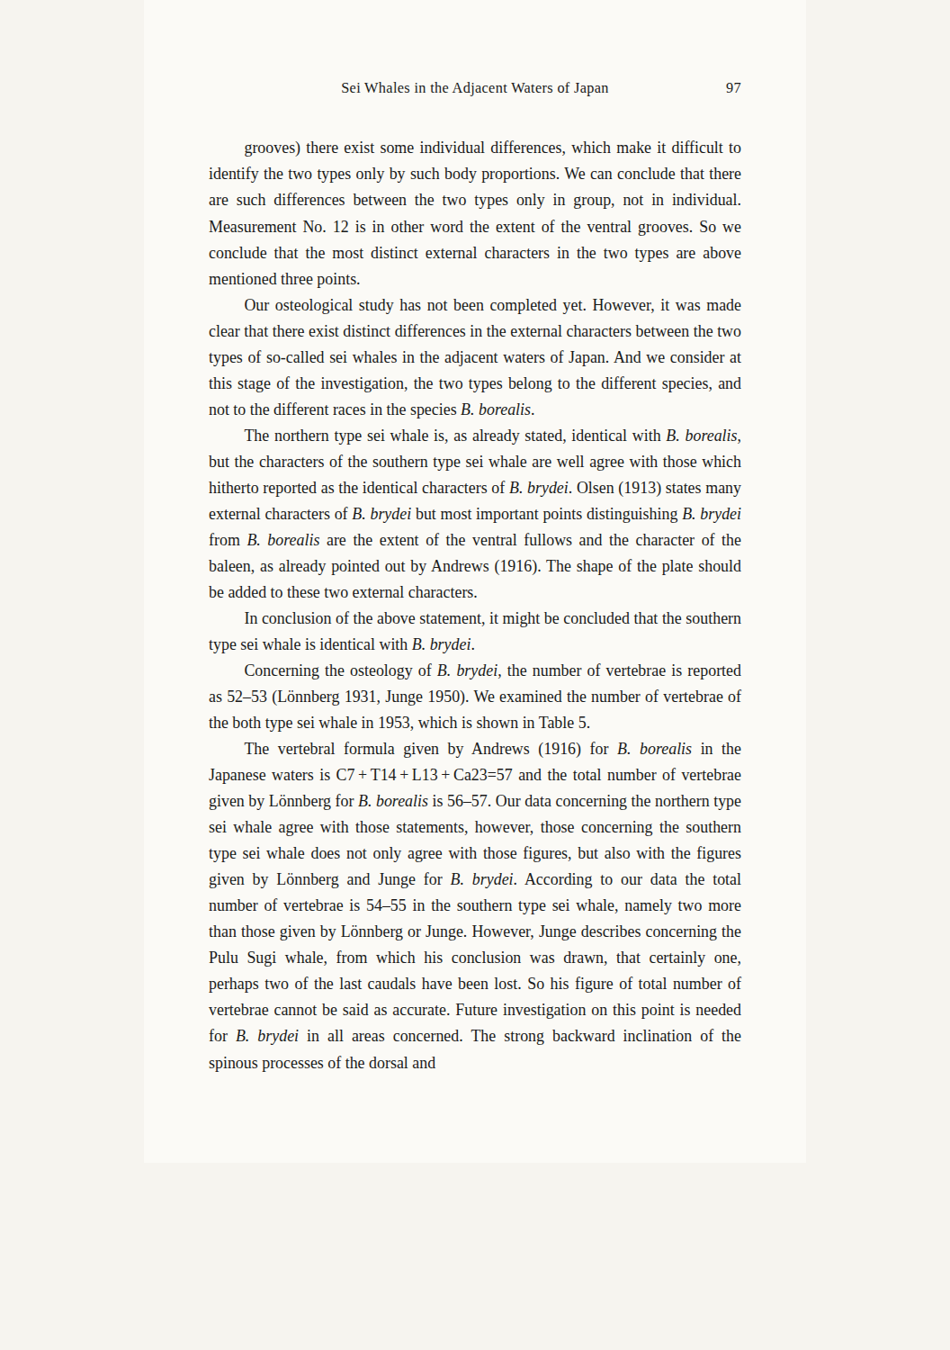Sei Whales in the Adjacent Waters of Japan 97
grooves) there exist some individual differences, which make it difficult to identify the two types only by such body proportions. We can conclude that there are such differences between the two types only in group, not in individual. Measurement No. 12 is in other word the extent of the ventral grooves. So we conclude that the most distinct external characters in the two types are above mentioned three points.
Our osteological study has not been completed yet. However, it was made clear that there exist distinct differences in the external characters between the two types of so-called sei whales in the adjacent waters of Japan. And we consider at this stage of the investigation, the two types belong to the different species, and not to the different races in the species B. borealis.
The northern type sei whale is, as already stated, identical with B. borealis, but the characters of the southern type sei whale are well agree with those which hitherto reported as the identical characters of B. brydei. Olsen (1913) states many external characters of B. brydei but most important points distinguishing B. brydei from B. borealis are the extent of the ventral fullows and the character of the baleen, as already pointed out by Andrews (1916). The shape of the plate should be added to these two external characters.
In conclusion of the above statement, it might be concluded that the southern type sei whale is identical with B. brydei.
Concerning the osteology of B. brydei, the number of vertebrae is reported as 52–53 (Lönnberg 1931, Junge 1950). We examined the number of vertebrae of the both type sei whale in 1953, which is shown in Table 5.
The vertebral formula given by Andrews (1916) for B. borealis in the Japanese waters is C7 + T14 + L13 + Ca23=57 and the total number of vertebrae given by Lönnberg for B. borealis is 56–57. Our data concerning the northern type sei whale agree with those statements, however, those concerning the southern type sei whale does not only agree with those figures, but also with the figures given by Lönnberg and Junge for B. brydei. According to our data the total number of vertebrae is 54–55 in the southern type sei whale, namely two more than those given by Lönnberg or Junge. However, Junge describes concerning the Pulu Sugi whale, from which his conclusion was drawn, that certainly one, perhaps two of the last caudals have been lost. So his figure of total number of vertebrae cannot be said as accurate. Future investigation on this point is needed for B. brydei in all areas concerned. The strong backward inclination of the spinous processes of the dorsal and